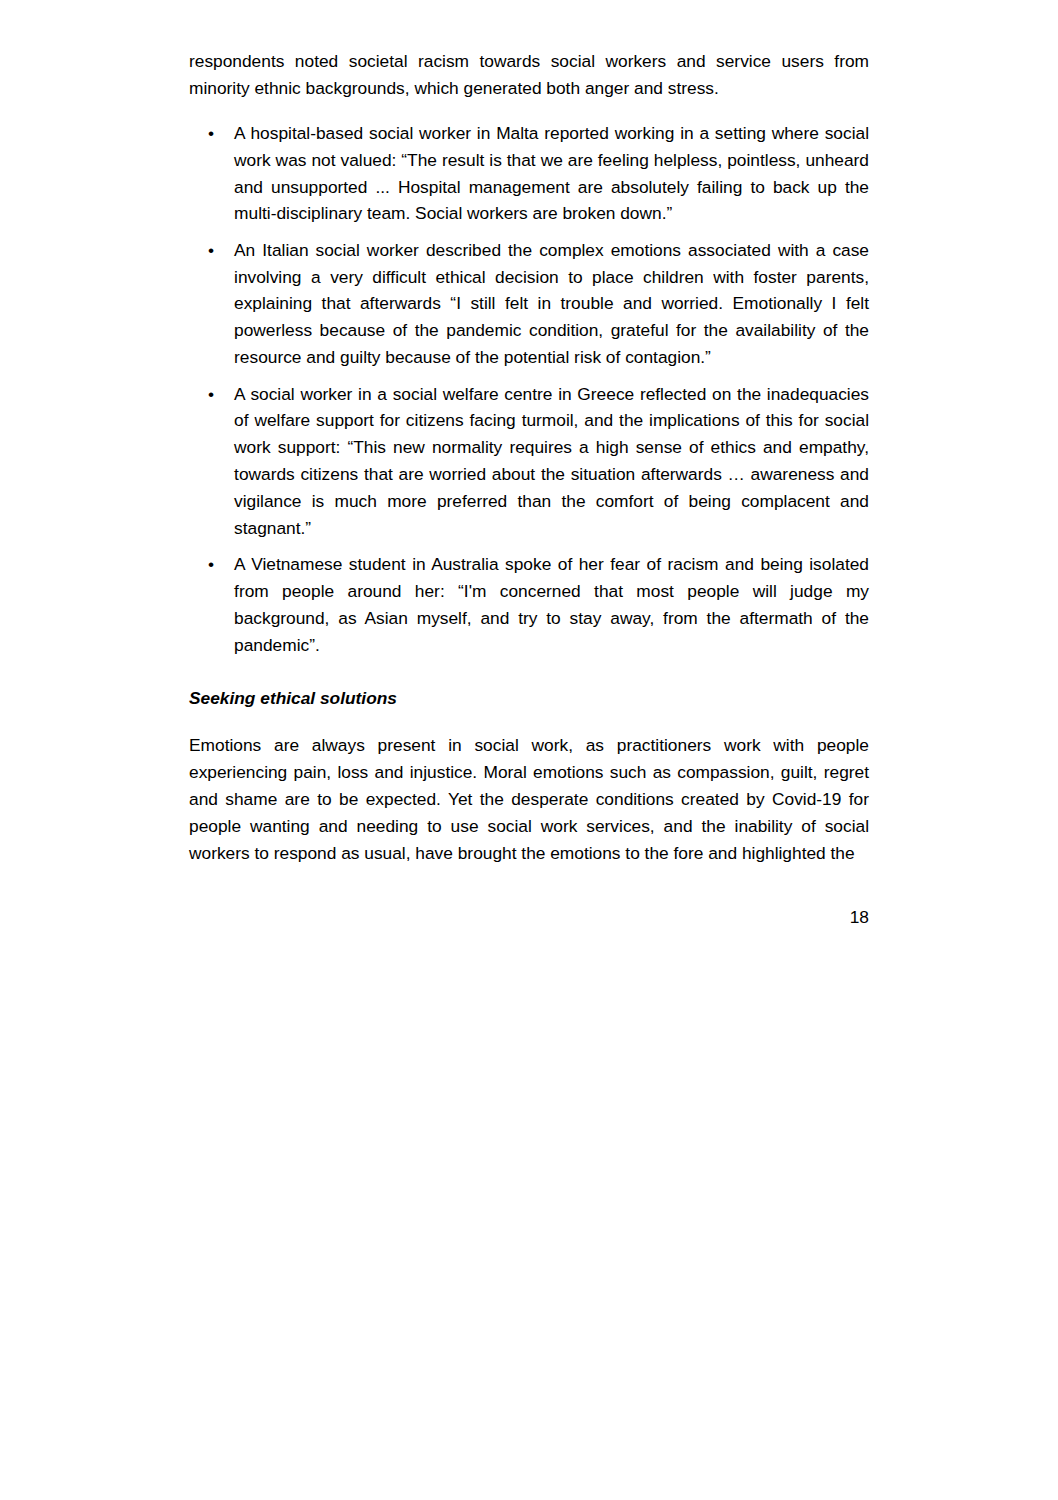respondents noted societal racism towards social workers and service users from minority ethnic backgrounds, which generated both anger and stress.
A hospital-based social worker in Malta reported working in a setting where social work was not valued: “The result is that we are feeling helpless, pointless, unheard and unsupported ... Hospital management are absolutely failing to back up the multi-disciplinary team. Social workers are broken down.”
An Italian social worker described the complex emotions associated with a case involving a very difficult ethical decision to place children with foster parents, explaining that afterwards “I still felt in trouble and worried. Emotionally I felt powerless because of the pandemic condition, grateful for the availability of the resource and guilty because of the potential risk of contagion.”
A social worker in a social welfare centre in Greece reflected on the inadequacies of welfare support for citizens facing turmoil, and the implications of this for social work support: “This new normality requires a high sense of ethics and empathy, towards citizens that are worried about the situation afterwards … awareness and vigilance is much more preferred than the comfort of being complacent and stagnant.”
A Vietnamese student in Australia spoke of her fear of racism and being isolated from people around her: “I'm concerned that most people will judge my background, as Asian myself, and try to stay away, from the aftermath of the pandemic”.
Seeking ethical solutions
Emotions are always present in social work, as practitioners work with people experiencing pain, loss and injustice. Moral emotions such as compassion, guilt, regret and shame are to be expected. Yet the desperate conditions created by Covid-19 for people wanting and needing to use social work services, and the inability of social workers to respond as usual, have brought the emotions to the fore and highlighted the
18